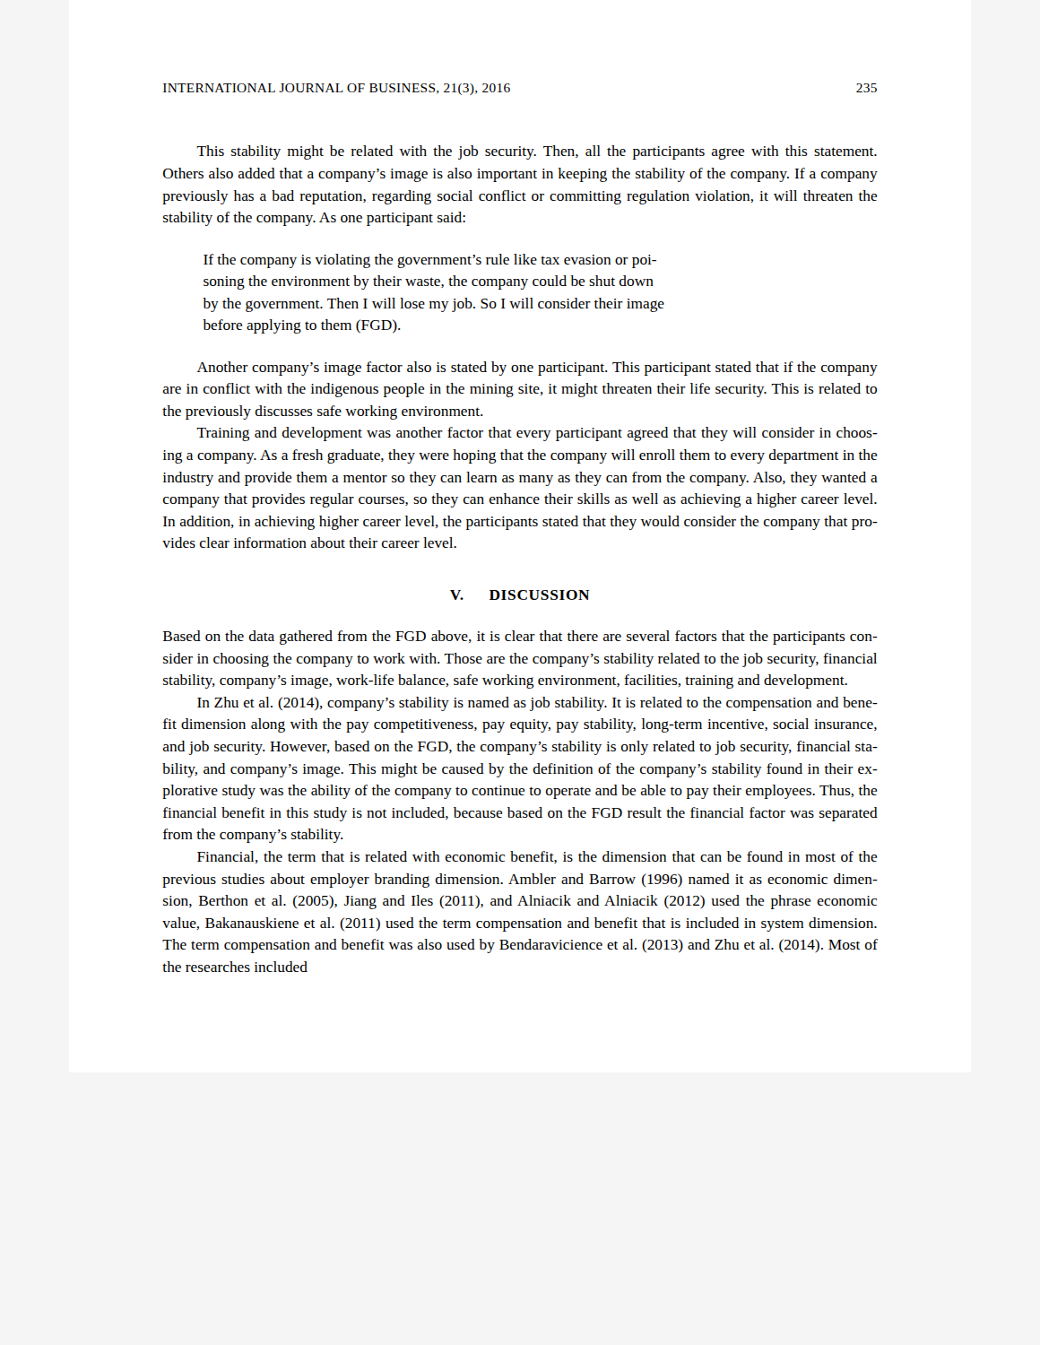International Journal of Business, 21(3), 2016 235
This stability might be related with the job security. Then, all the participants agree with this statement. Others also added that a company’s image is also important in keeping the stability of the company. If a company previously has a bad reputation, regarding social conflict or committing regulation violation, it will threaten the stability of the company. As one participant said:
If the company is violating the government’s rule like tax evasion or poisoning the environment by their waste, the company could be shut down by the government. Then I will lose my job. So I will consider their image before applying to them (FGD).
Another company’s image factor also is stated by one participant. This participant stated that if the company are in conflict with the indigenous people in the mining site, it might threaten their life security. This is related to the previously discusses safe working environment.
Training and development was another factor that every participant agreed that they will consider in choosing a company. As a fresh graduate, they were hoping that the company will enroll them to every department in the industry and provide them a mentor so they can learn as many as they can from the company. Also, they wanted a company that provides regular courses, so they can enhance their skills as well as achieving a higher career level. In addition, in achieving higher career level, the participants stated that they would consider the company that provides clear information about their career level.
V. Discussion
Based on the data gathered from the FGD above, it is clear that there are several factors that the participants consider in choosing the company to work with. Those are the company’s stability related to the job security, financial stability, company’s image, work-life balance, safe working environment, facilities, training and development.
In Zhu et al. (2014), company’s stability is named as job stability. It is related to the compensation and benefit dimension along with the pay competitiveness, pay equity, pay stability, long-term incentive, social insurance, and job security. However, based on the FGD, the company’s stability is only related to job security, financial stability, and company’s image. This might be caused by the definition of the company’s stability found in their explorative study was the ability of the company to continue to operate and be able to pay their employees. Thus, the financial benefit in this study is not included, because based on the FGD result the financial factor was separated from the company’s stability.
Financial, the term that is related with economic benefit, is the dimension that can be found in most of the previous studies about employer branding dimension. Ambler and Barrow (1996) named it as economic dimension, Berthon et al. (2005), Jiang and Iles (2011), and Alniacik and Alniacik (2012) used the phrase economic value, Bakanauskiene et al. (2011) used the term compensation and benefit that is included in system dimension. The term compensation and benefit was also used by Bendaravicience et al. (2013) and Zhu et al. (2014). Most of the researches included